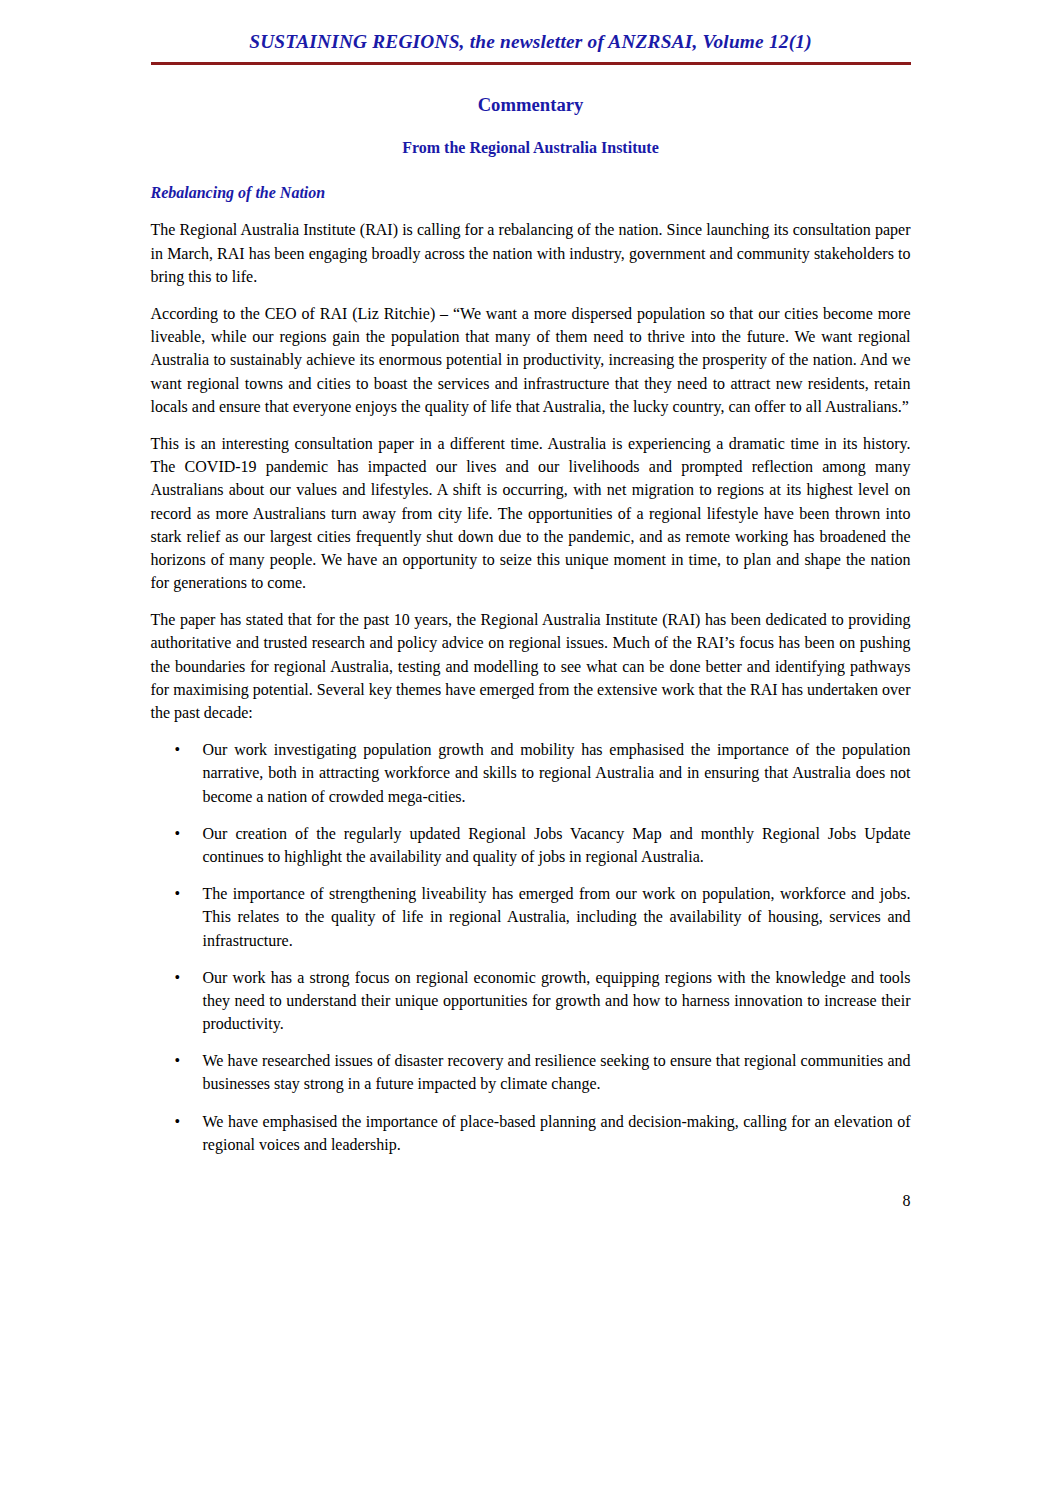SUSTAINING REGIONS, the newsletter of ANZRSAI, Volume 12(1)
Commentary
From the Regional Australia Institute
Rebalancing of the Nation
The Regional Australia Institute (RAI) is calling for a rebalancing of the nation. Since launching its consultation paper in March, RAI has been engaging broadly across the nation with industry, government and community stakeholders to bring this to life.
According to the CEO of RAI (Liz Ritchie) – “We want a more dispersed population so that our cities become more liveable, while our regions gain the population that many of them need to thrive into the future. We want regional Australia to sustainably achieve its enormous potential in productivity, increasing the prosperity of the nation. And we want regional towns and cities to boast the services and infrastructure that they need to attract new residents, retain locals and ensure that everyone enjoys the quality of life that Australia, the lucky country, can offer to all Australians.”
This is an interesting consultation paper in a different time. Australia is experiencing a dramatic time in its history. The COVID-19 pandemic has impacted our lives and our livelihoods and prompted reflection among many Australians about our values and lifestyles. A shift is occurring, with net migration to regions at its highest level on record as more Australians turn away from city life. The opportunities of a regional lifestyle have been thrown into stark relief as our largest cities frequently shut down due to the pandemic, and as remote working has broadened the horizons of many people. We have an opportunity to seize this unique moment in time, to plan and shape the nation for generations to come.
The paper has stated that for the past 10 years, the Regional Australia Institute (RAI) has been dedicated to providing authoritative and trusted research and policy advice on regional issues. Much of the RAI’s focus has been on pushing the boundaries for regional Australia, testing and modelling to see what can be done better and identifying pathways for maximising potential. Several key themes have emerged from the extensive work that the RAI has undertaken over the past decade:
Our work investigating population growth and mobility has emphasised the importance of the population narrative, both in attracting workforce and skills to regional Australia and in ensuring that Australia does not become a nation of crowded mega-cities.
Our creation of the regularly updated Regional Jobs Vacancy Map and monthly Regional Jobs Update continues to highlight the availability and quality of jobs in regional Australia.
The importance of strengthening liveability has emerged from our work on population, workforce and jobs. This relates to the quality of life in regional Australia, including the availability of housing, services and infrastructure.
Our work has a strong focus on regional economic growth, equipping regions with the knowledge and tools they need to understand their unique opportunities for growth and how to harness innovation to increase their productivity.
We have researched issues of disaster recovery and resilience seeking to ensure that regional communities and businesses stay strong in a future impacted by climate change.
We have emphasised the importance of place-based planning and decision-making, calling for an elevation of regional voices and leadership.
8